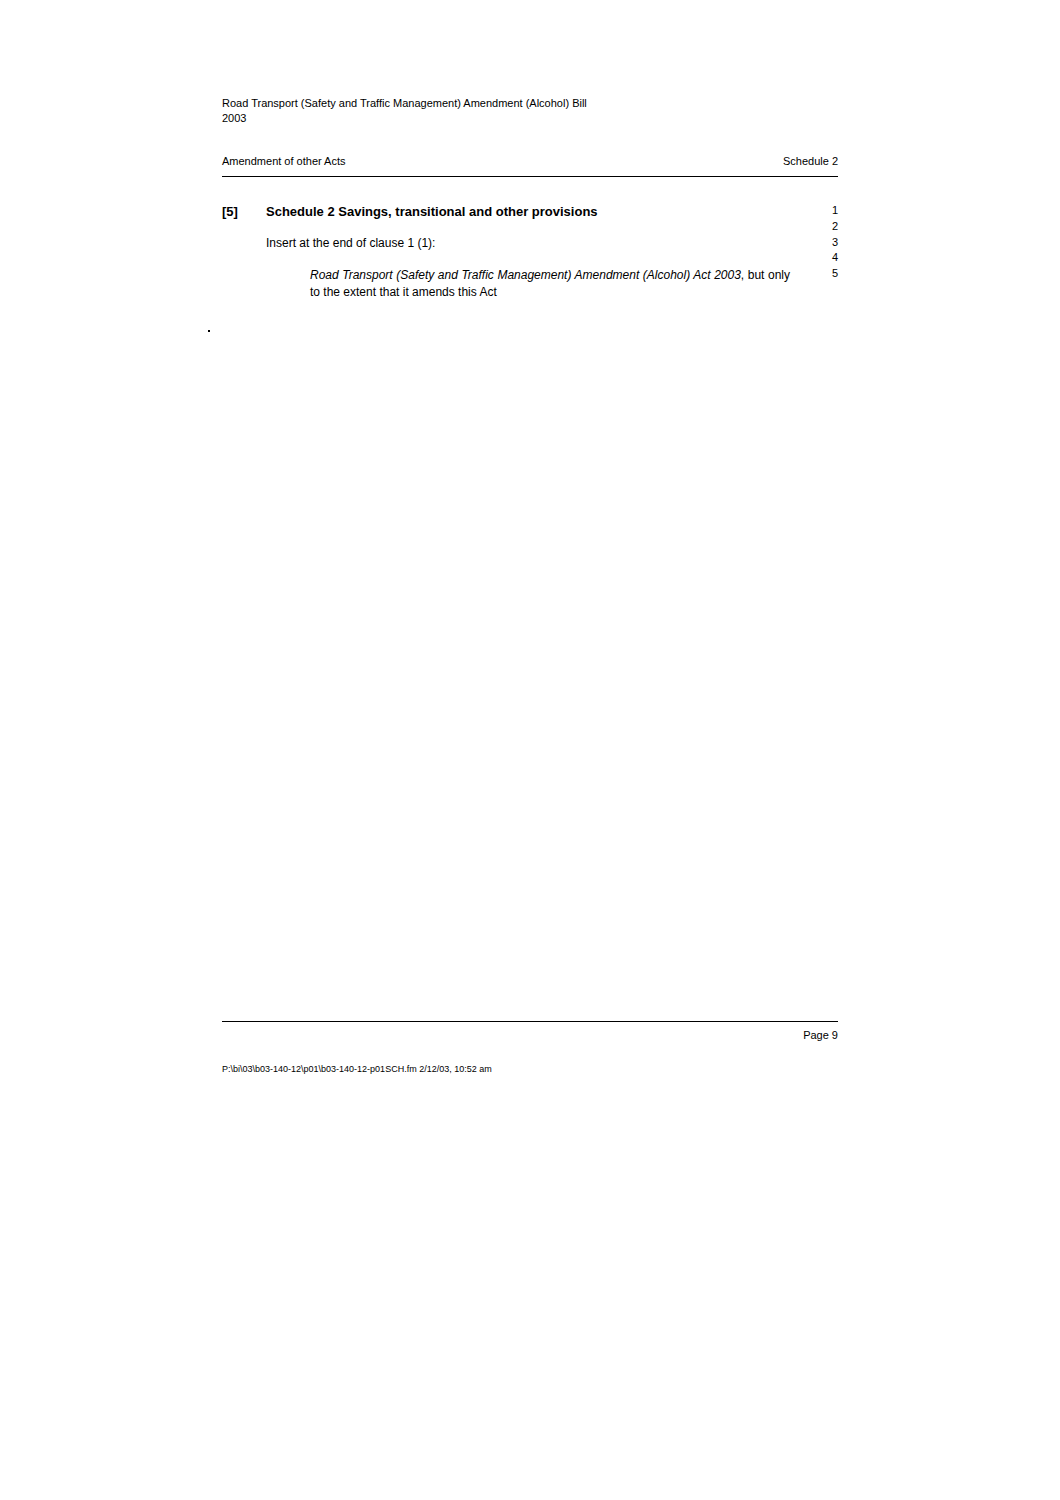Road Transport (Safety and Traffic Management) Amendment (Alcohol) Bill
2003
Amendment of other Acts
Schedule 2
[5]
Schedule 2 Savings, transitional and other provisions
Insert at the end of clause 1 (1):
Road Transport (Safety and Traffic Management) Amendment (Alcohol) Act 2003, but only to the extent that it amends this Act
1
2
3
4
5
Page 9
P:\bi\03\b03-140-12\p01\b03-140-12-p01SCH.fm 2/12/03, 10:52 am